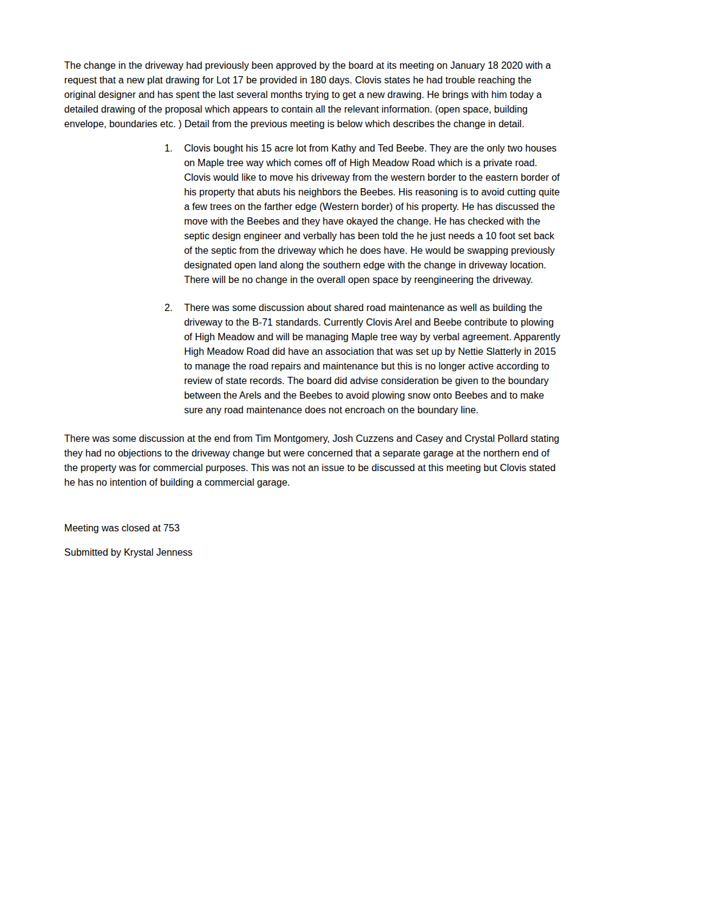The change in the driveway had previously been approved by the board at its meeting on January 18 2020 with a request that a new plat drawing for Lot 17 be provided in 180 days. Clovis states he had trouble reaching the original designer and has spent the last several months trying to get a new drawing. He brings with him today a detailed drawing of the proposal which appears to contain all the relevant information. (open space, building envelope, boundaries etc. ) Detail from the previous meeting is below which describes the change in detail.
Clovis bought his 15 acre lot from Kathy and Ted Beebe. They are the only two houses on Maple tree way which comes off of High Meadow Road which is a private road. Clovis would like to move his driveway from the western border to the eastern border of his property that abuts his neighbors the Beebes. His reasoning is to avoid cutting quite a few trees on the farther edge (Western border) of his property. He has discussed the move with the Beebes and they have okayed the change. He has checked with the septic design engineer and verbally has been told the he just needs a 10 foot set back of the septic from the driveway which he does have. He would be swapping previously designated open land along the southern edge with the change in driveway location. There will be no change in the overall open space by reengineering the driveway.
There was some discussion about shared road maintenance as well as building the driveway to the B-71 standards. Currently Clovis Arel and Beebe contribute to plowing of High Meadow and will be managing Maple tree way by verbal agreement. Apparently High Meadow Road did have an association that was set up by Nettie Slatterly in 2015 to manage the road repairs and maintenance but this is no longer active according to review of state records. The board did advise consideration be given to the boundary between the Arels and the Beebes to avoid plowing snow onto Beebes and to make sure any road maintenance does not encroach on the boundary line.
There was some discussion at the end from Tim Montgomery, Josh Cuzzens and Casey and Crystal Pollard stating they had no objections to the driveway change but were concerned that a separate garage at the northern end of the property was for commercial purposes. This was not an issue to be discussed at this meeting but Clovis stated he has no intention of building a commercial garage.
Meeting was closed at 753
Submitted by Krystal Jenness